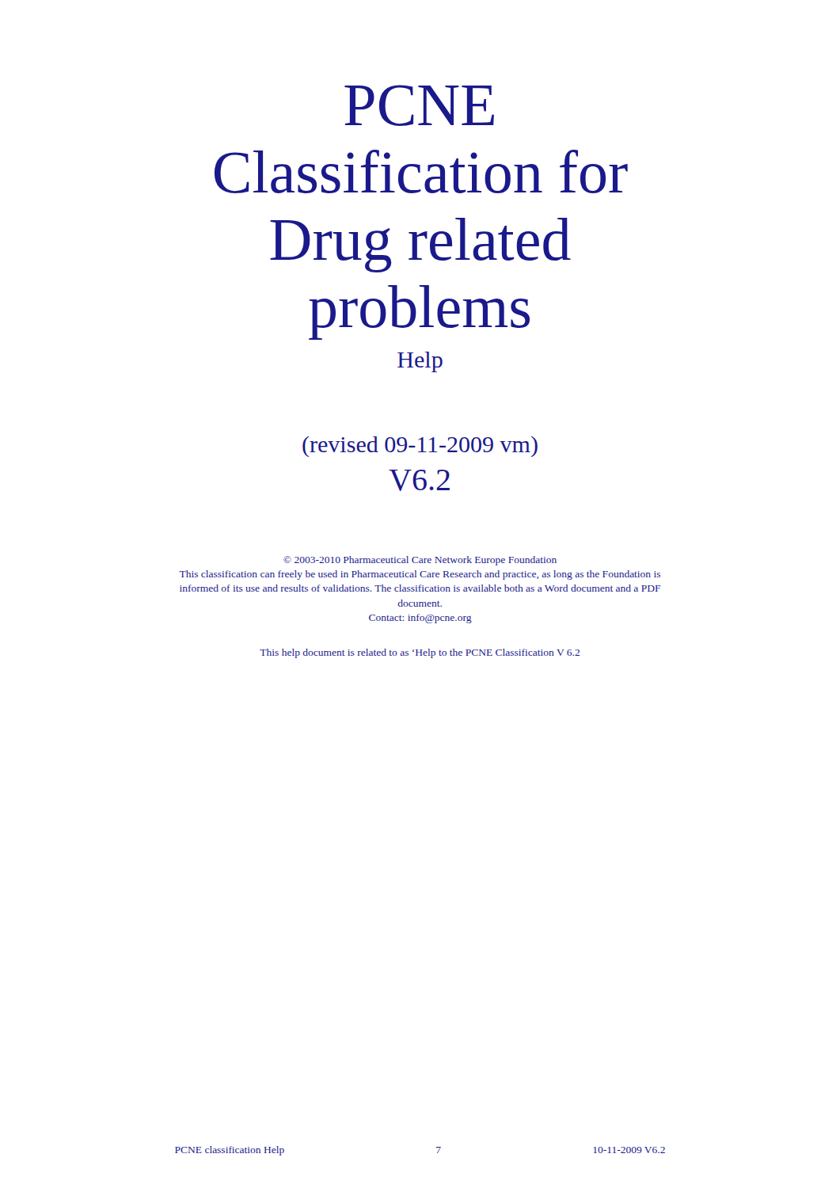PCNE Classification for Drug related problems Help
(revised 09-11-2009 vm)
V6.2
© 2003-2010 Pharmaceutical Care Network Europe Foundation
This classification can freely be used in Pharmaceutical Care Research and practice, as long as the Foundation is informed of its use and results of validations. The classification is available both as a Word document and a PDF document.
Contact: info@pcne.org
This help document is related to as ‘Help to the PCNE Classification V 6.2
PCNE classification Help
7
10-11-2009 V6.2